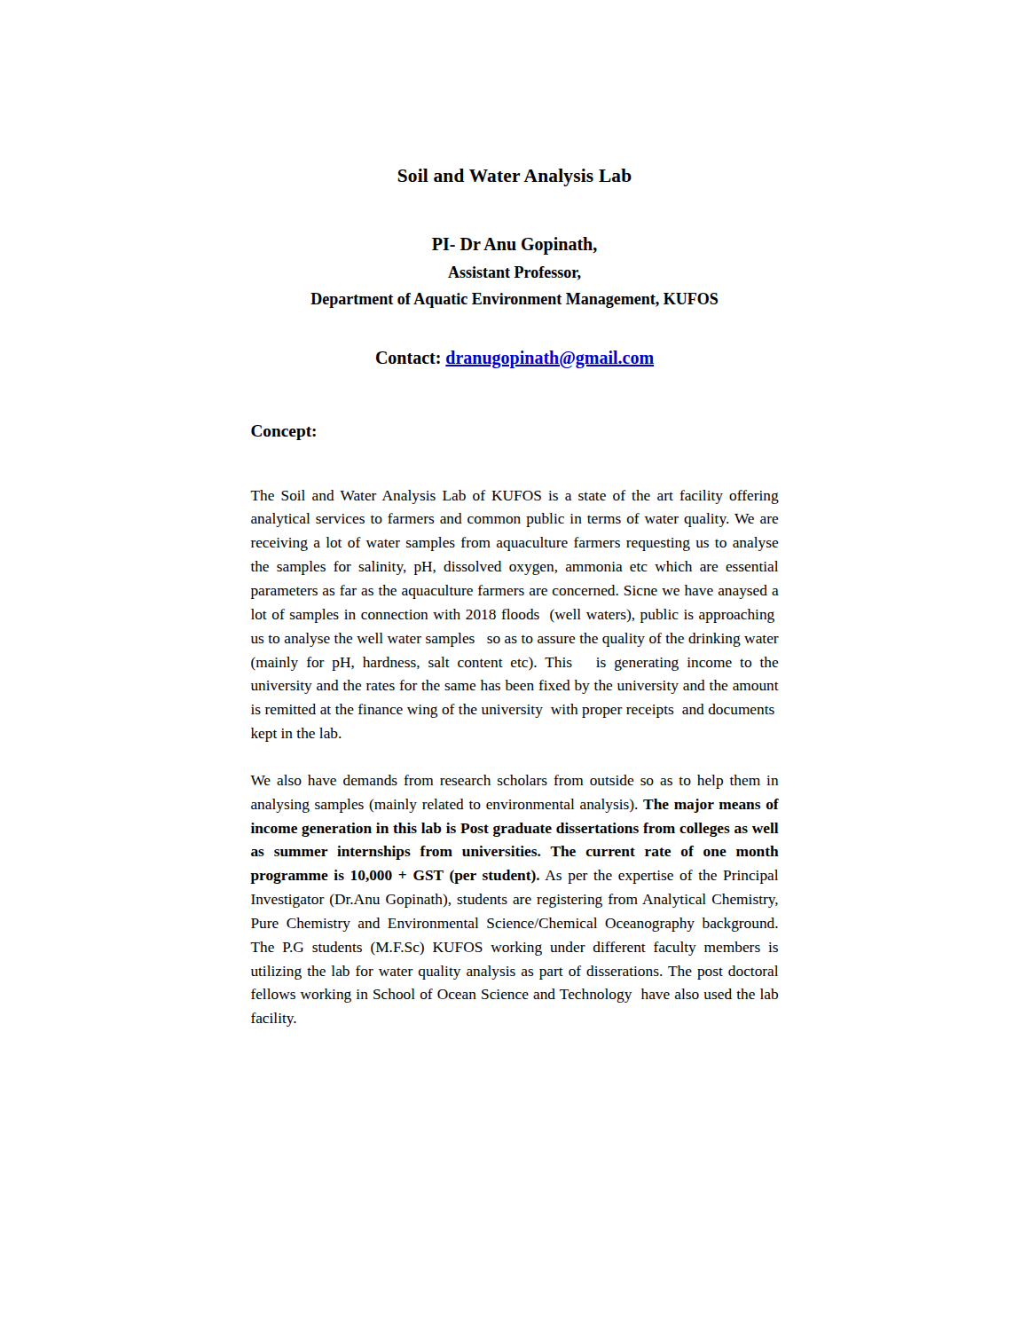Soil and Water Analysis Lab
PI- Dr Anu Gopinath,
Assistant Professor,
Department of Aquatic Environment Management, KUFOS
Contact: dranugopinath@gmail.com
Concept:
The Soil and Water Analysis Lab of KUFOS is a state of the art facility offering analytical services to farmers and common public in terms of water quality. We are receiving a lot of water samples from aquaculture farmers requesting us to analyse the samples for salinity, pH, dissolved oxygen, ammonia etc which are essential parameters as far as the aquaculture farmers are concerned. Sicne we have anaysed a lot of samples in connection with 2018 floods (well waters), public is approaching us to analyse the well water samples so as to assure the quality of the drinking water (mainly for pH, hardness, salt content etc). This is generating income to the university and the rates for the same has been fixed by the university and the amount is remitted at the finance wing of the university with proper receipts and documents kept in the lab.
We also have demands from research scholars from outside so as to help them in analysing samples (mainly related to environmental analysis). The major means of income generation in this lab is Post graduate dissertations from colleges as well as summer internships from universities. The current rate of one month programme is 10,000 + GST (per student). As per the expertise of the Principal Investigator (Dr.Anu Gopinath), students are registering from Analytical Chemistry, Pure Chemistry and Environmental Science/Chemical Oceanography background. The P.G students (M.F.Sc) KUFOS working under different faculty members is utilizing the lab for water quality analysis as part of disserations. The post doctoral fellows working in School of Ocean Science and Technology have also used the lab facility.